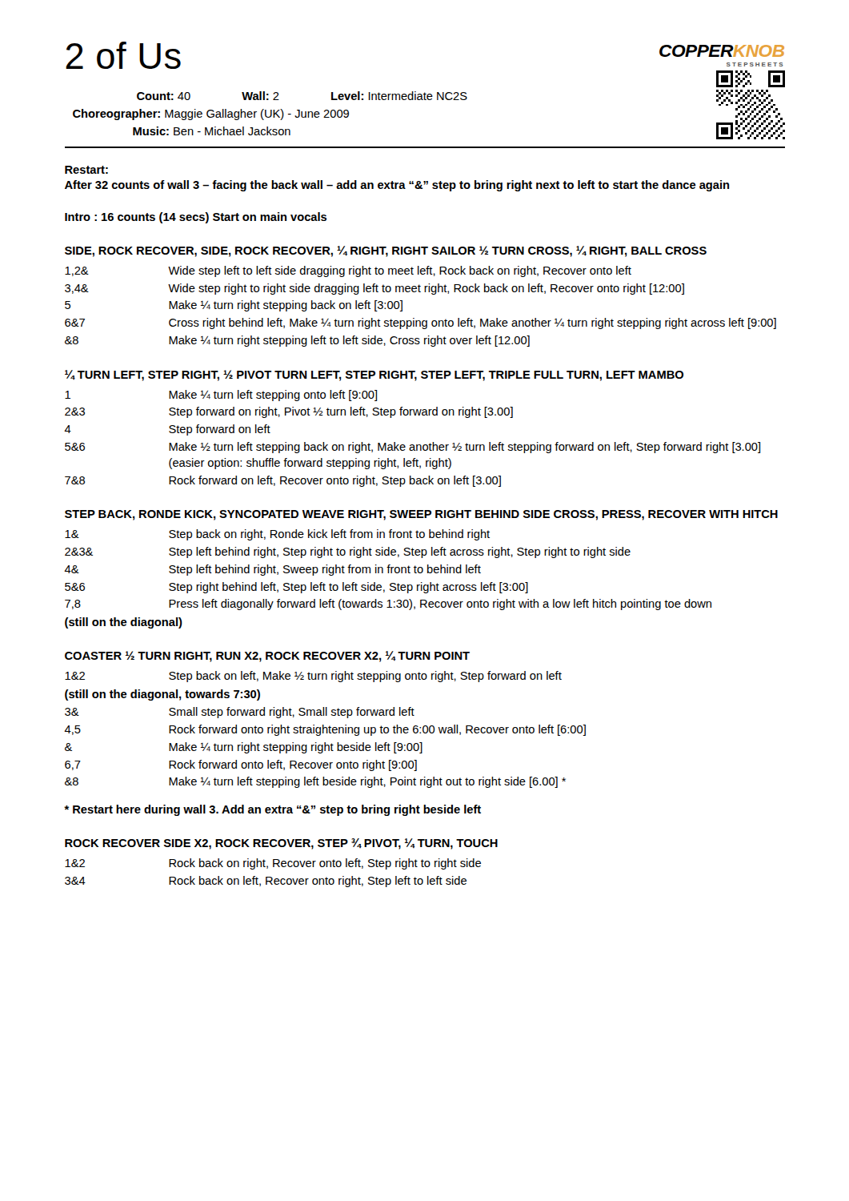2 of Us
COPPER KNOB STEPSHEETS
Count: 40 Wall: 2 Level: Intermediate NC2S
Choreographer: Maggie Gallagher (UK) - June 2009
Music: Ben - Michael Jackson
Restart:
After 32 counts of wall 3 – facing the back wall – add an extra “&” step to bring right next to left to start the dance again
Intro : 16 counts (14 secs) Start on main vocals
SIDE, ROCK RECOVER, SIDE, ROCK RECOVER, ¼ RIGHT, RIGHT SAILOR ½ TURN CROSS, ¼ RIGHT, BALL CROSS
| 1,2& | Wide step left to left side dragging right to meet left, Rock back on right, Recover onto left |
| 3,4& | Wide step right to right side dragging left to meet right, Rock back on left, Recover onto right [12:00] |
| 5 | Make ¼ turn right stepping back on left [3:00] |
| 6&7 | Cross right behind left, Make ¼ turn right stepping onto left, Make another ¼ turn right stepping right across left [9:00] |
| &8 | Make ¼ turn right stepping left to left side, Cross right over left [12.00] |
¼ TURN LEFT, STEP RIGHT, ½ PIVOT TURN LEFT, STEP RIGHT, STEP LEFT, TRIPLE FULL TURN, LEFT MAMBO
| 1 | Make ¼ turn left stepping onto left [9:00] |
| 2&3 | Step forward on right, Pivot ½ turn left, Step forward on right [3.00] |
| 4 | Step forward on left |
| 5&6 | Make ½ turn left stepping back on right, Make another ½ turn left stepping forward on left, Step forward right [3.00] (easier option: shuffle forward stepping right, left, right) |
| 7&8 | Rock forward on left, Recover onto right, Step back on left [3.00] |
STEP BACK, RONDE KICK, SYNCOPATED WEAVE RIGHT, SWEEP RIGHT BEHIND SIDE CROSS, PRESS, RECOVER WITH HITCH
| 1& | Step back on right, Ronde kick left from in front to behind right |
| 2&3& | Step left behind right, Step right to right side, Step left across right, Step right to right side |
| 4& | Step left behind right, Sweep right from in front to behind left |
| 5&6 | Step right behind left, Step left to left side, Step right across left [3:00] |
| 7,8 | Press left diagonally forward left (towards 1:30), Recover onto right with a low left hitch pointing toe down |
(still on the diagonal)
COASTER ½ TURN RIGHT, RUN X2, ROCK RECOVER X2, ¼ TURN POINT
| 1&2 | Step back on left, Make ½ turn right stepping onto right, Step forward on left |
(still on the diagonal, towards 7:30)
| 3& | Small step forward right, Small step forward left |
| 4,5 | Rock forward onto right straightening up to the 6:00 wall, Recover onto left [6:00] |
| & | Make ¼ turn right stepping right beside left [9:00] |
| 6,7 | Rock forward onto left, Recover onto right [9:00] |
| &8 | Make ¼ turn left stepping left beside right, Point right out to right side [6.00] * |
* Restart here during wall 3. Add an extra “&” step to bring right beside left
ROCK RECOVER SIDE X2, ROCK RECOVER, STEP ¾ PIVOT, ¼ TURN, TOUCH
| 1&2 | Rock back on right, Recover onto left, Step right to right side |
| 3&4 | Rock back on left, Recover onto right, Step left to left side |